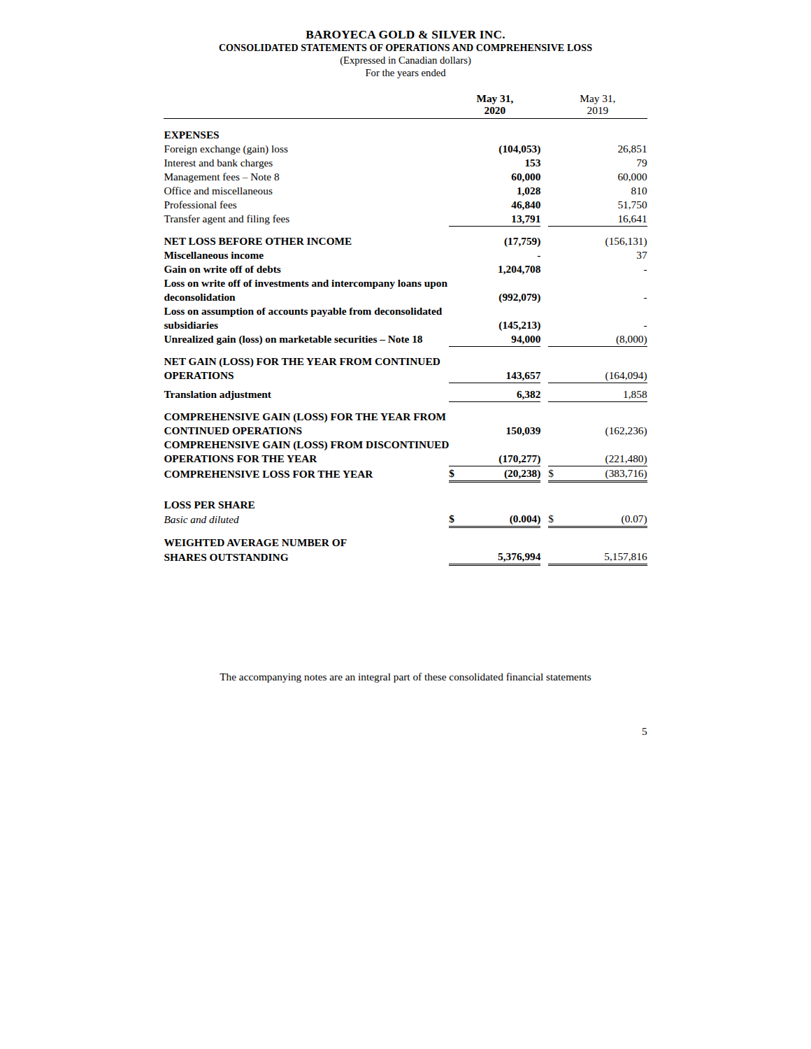BAROYECA GOLD & SILVER INC.
CONSOLIDATED STATEMENTS OF OPERATIONS AND COMPREHENSIVE LOSS
(Expressed in Canadian dollars)
For the years ended
| | May 31, 2020 | | May 31, 2019 |
| EXPENSES | | | | | |
| Foreign exchange (gain) loss | | (104,053) | | | 26,851 |
| Interest and bank charges | | 153 | | | 79 |
| Management fees – Note 8 | | 60,000 | | | 60,000 |
| Office and miscellaneous | | 1,028 | | | 810 |
| Professional fees | | 46,840 | | | 51,750 |
| Transfer agent and filing fees | | 13,791 | | | 16,641 |
| NET LOSS BEFORE OTHER INCOME | | (17,759) | | | (156,131) |
| Miscellaneous income | | - | | | 37 |
| Gain on write off of debts | | 1,204,708 | | | - |
| Loss on write off of investments and intercompany loans upon | | | | | |
| deconsolidation | | (992,079) | | | - |
| Loss on assumption of accounts payable from deconsolidated | | | | | |
| subsidiaries | | (145,213) | | | - |
| Unrealized gain (loss) on marketable securities – Note 18 | | 94,000 | | | (8,000) |
| NET GAIN (LOSS) FOR THE YEAR FROM CONTINUED | | | | | |
| OPERATIONS | | 143,657 | | | (164,094) |
| Translation adjustment | | 6,382 | | | 1,858 |
| COMPREHENSIVE GAIN (LOSS) FOR THE YEAR FROM | | | | | |
| CONTINUED OPERATIONS | | 150,039 | | | (162,236) |
| COMPREHENSIVE GAIN (LOSS) FROM DISCONTINUED | | | | | |
| OPERATIONS FOR THE YEAR | | (170,277) | | | (221,480) |
| COMPREHENSIVE LOSS FOR THE YEAR | $ | (20,238) | | $ | (383,716) |
| LOSS PER SHARE | | | | | |
| Basic and diluted | $ | (0.004) | | $ | (0.07) |
| WEIGHTED AVERAGE NUMBER OF | | | | | |
| SHARES OUTSTANDING | | 5,376,994 | | | 5,157,816 |
The accompanying notes are an integral part of these consolidated financial statements
5